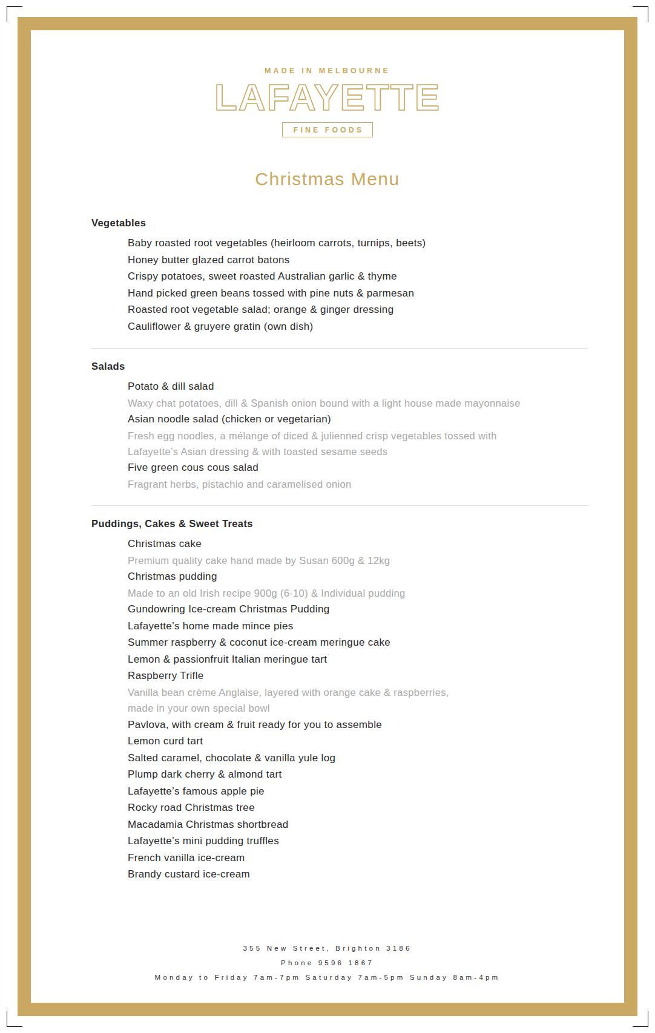MADE IN MELBOURNE
LAFAYETTE
FINE FOODS
Christmas Menu
Vegetables
Baby roasted root vegetables (heirloom carrots, turnips, beets)
Honey butter glazed carrot batons
Crispy potatoes, sweet roasted Australian garlic & thyme
Hand picked green beans tossed with pine nuts & parmesan
Roasted root vegetable salad; orange & ginger dressing
Cauliflower & gruyere gratin (own dish)
Salads
Potato & dill salad Waxy chat potatoes, dill & Spanish onion bound with a light house made mayonnaise
Asian noodle salad (chicken or vegetarian) Fresh egg noodles, a mélange of diced & julienned crisp vegetables tossed with Lafayette’s Asian dressing & with toasted sesame seeds
Five green cous cous salad Fragrant herbs, pistachio and caramelised onion
Puddings, Cakes & Sweet Treats
Christmas cake Premium quality cake hand made by Susan 600g & 12kg
Christmas pudding Made to an old Irish recipe 900g (6-10) & Individual pudding
Gundowring Ice-cream Christmas Pudding
Lafayette’s home made mince pies
Summer raspberry & coconut ice-cream meringue cake
Lemon & passionfruit Italian meringue tart
Raspberry Trifle Vanilla bean crème Anglaise, layered with orange cake & raspberries, made in your own special bowl
Pavlova, with cream & fruit ready for you to assemble
Lemon curd tart
Salted caramel, chocolate & vanilla yule log
Plump dark cherry & almond tart
Lafayette’s famous apple pie
Rocky road Christmas tree
Macadamia Christmas shortbread
Lafayette’s mini pudding truffles
French vanilla ice-cream
Brandy custard ice-cream
355 New Street, Brighton 3186
Phone 9596 1867
Monday to Friday 7am-7pm Saturday 7am-5pm Sunday 8am-4pm